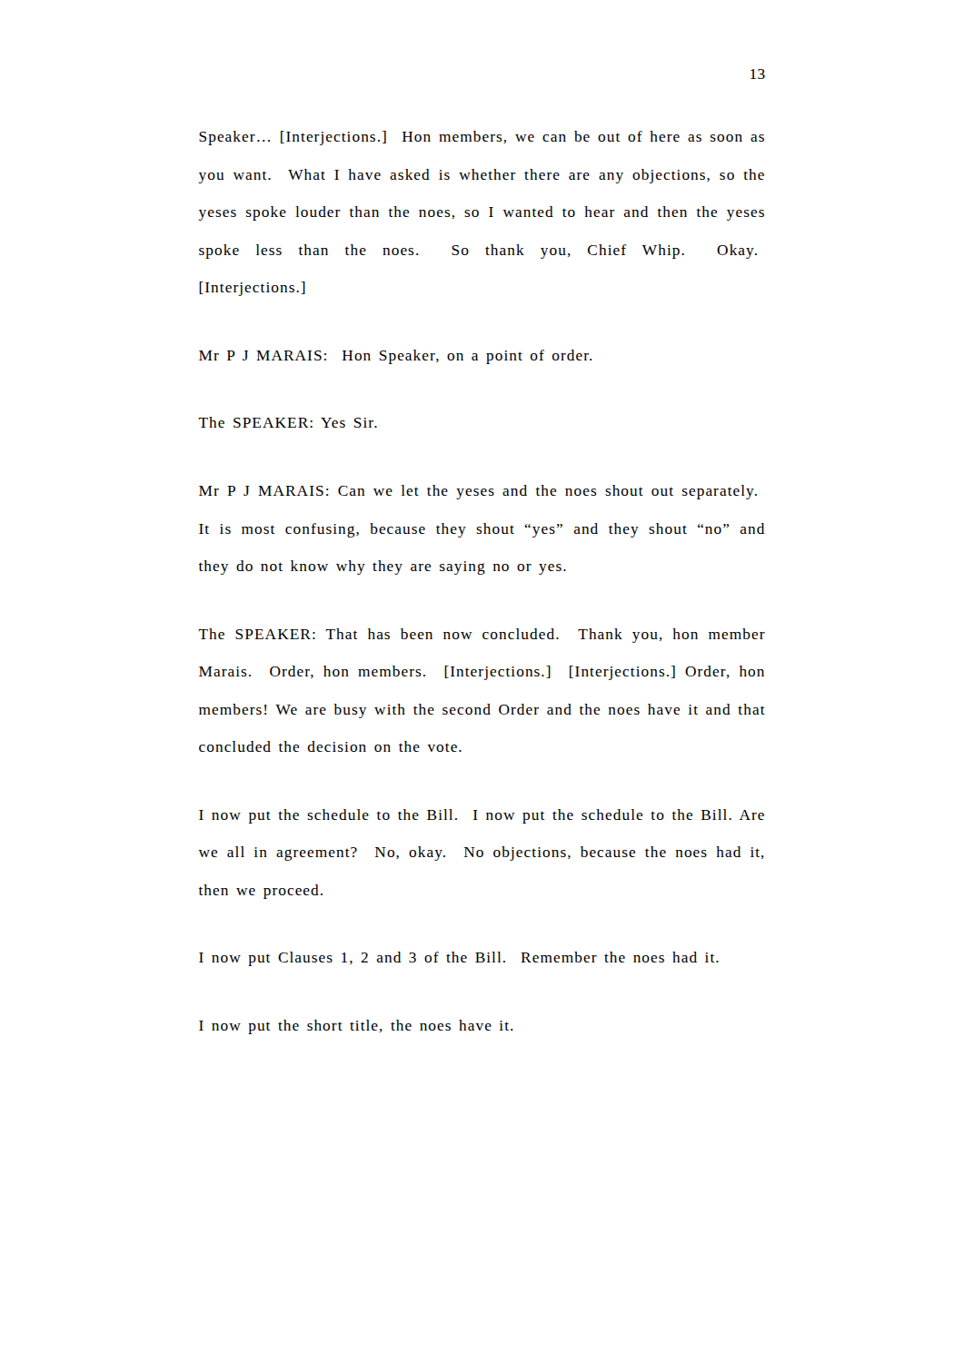13
Speaker… [Interjections.] Hon members, we can be out of here as soon as you want. What I have asked is whether there are any objections, so the yeses spoke louder than the noes, so I wanted to hear and then the yeses spoke less than the noes. So thank you, Chief Whip. Okay. [Interjections.]
Mr P J MARAIS: Hon Speaker, on a point of order.
The SPEAKER: Yes Sir.
Mr P J MARAIS: Can we let the yeses and the noes shout out separately. It is most confusing, because they shout “yes” and they shout “no” and they do not know why they are saying no or yes.
The SPEAKER: That has been now concluded. Thank you, hon member Marais. Order, hon members. [Interjections.] [Interjections.] Order, hon members! We are busy with the second Order and the noes have it and that concluded the decision on the vote.
I now put the schedule to the Bill. I now put the schedule to the Bill. Are we all in agreement? No, okay. No objections, because the noes had it, then we proceed.
I now put Clauses 1, 2 and 3 of the Bill. Remember the noes had it.
I now put the short title, the noes have it.